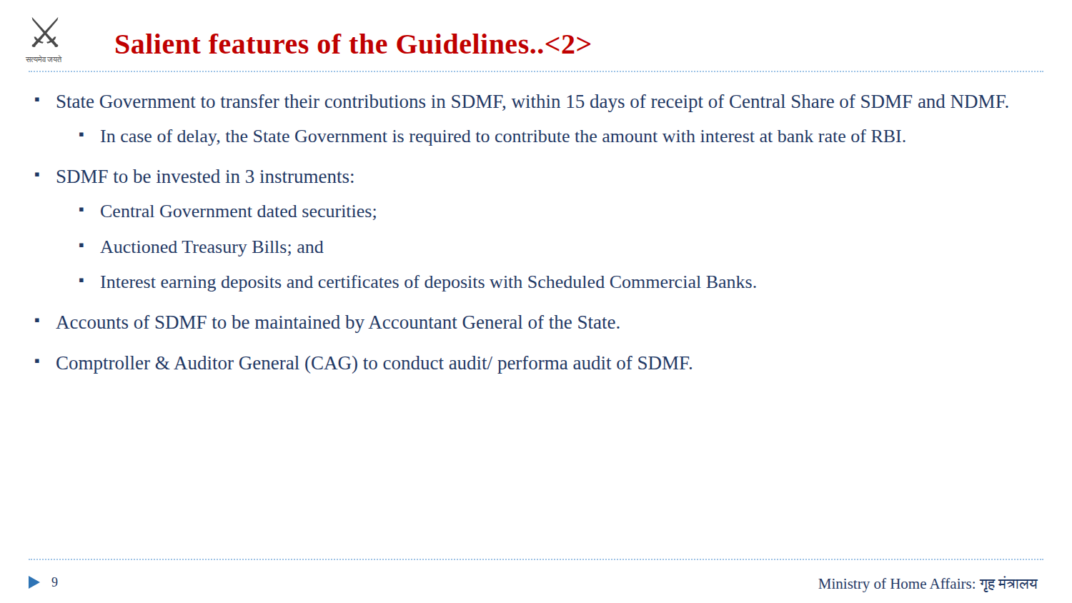⚔ सत्यमेव जयते
Salient features of the Guidelines..<2>
State Government to transfer their contributions in SDMF, within 15 days of receipt of Central Share of SDMF and NDMF.
In case of delay, the State Government is required to contribute the amount with interest at bank rate of RBI.
SDMF to be invested in 3 instruments:
Central Government dated securities;
Auctioned Treasury Bills; and
Interest earning deposits and certificates of deposits with Scheduled Commercial Banks.
Accounts of SDMF to be maintained by Accountant General of the State.
Comptroller & Auditor General (CAG) to conduct audit/ performa audit of SDMF.
9
Ministry of Home Affairs: गृह मंत्रालय